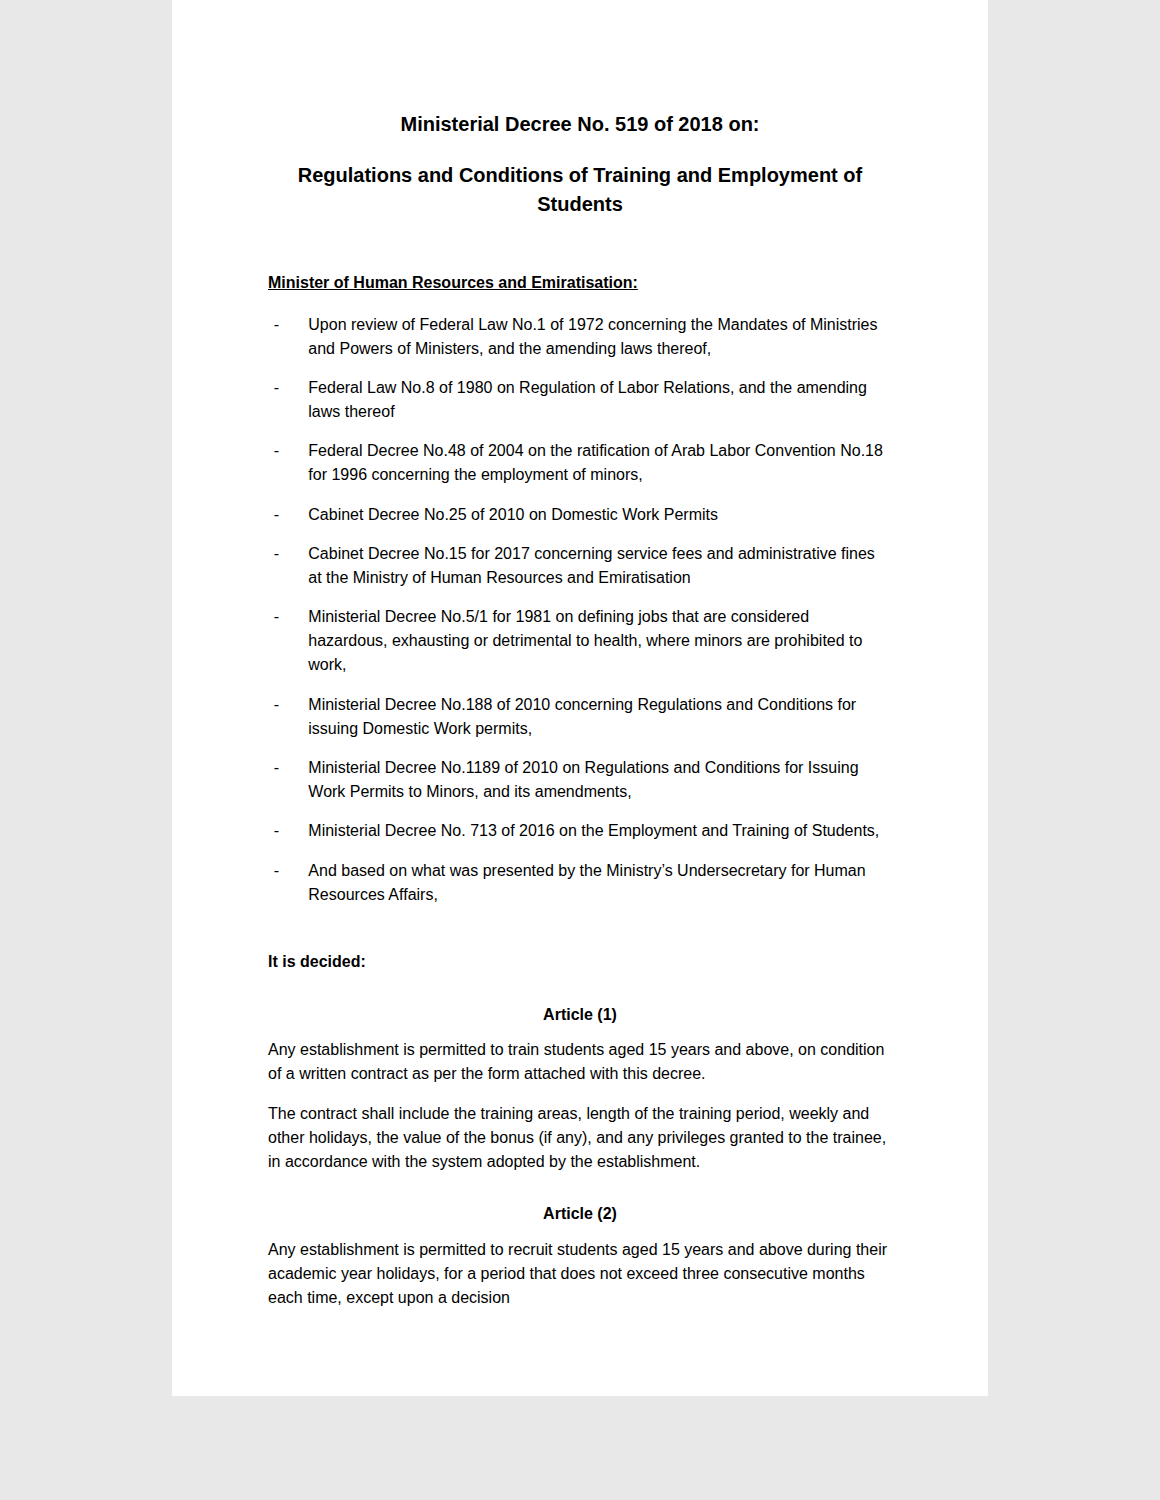Ministerial Decree No. 519 of 2018 on: Regulations and Conditions of Training and Employment of Students
Minister of Human Resources and Emiratisation:
Upon review of Federal Law No.1 of 1972 concerning the Mandates of Ministries and Powers of Ministers, and the amending laws thereof,
Federal Law No.8 of 1980 on Regulation of Labor Relations, and the amending laws thereof
Federal Decree No.48 of 2004 on the ratification of Arab Labor Convention No.18 for 1996 concerning the employment of minors,
Cabinet Decree No.25 of 2010 on Domestic Work Permits
Cabinet Decree No.15 for 2017 concerning service fees and administrative fines at the Ministry of Human Resources and Emiratisation
Ministerial Decree No.5/1 for 1981 on defining jobs that are considered hazardous, exhausting or detrimental to health, where minors are prohibited to work,
Ministerial Decree No.188 of 2010 concerning Regulations and Conditions for issuing Domestic Work permits,
Ministerial Decree No.1189 of 2010 on Regulations and Conditions for Issuing Work Permits to Minors, and its amendments,
Ministerial Decree No. 713 of 2016 on the Employment and Training of Students,
And based on what was presented by the Ministry’s Undersecretary for Human Resources Affairs,
It is decided:
Article (1)
Any establishment is permitted to train students aged 15 years and above, on condition of a written contract as per the form attached with this decree.
The contract shall include the training areas, length of the training period, weekly and other holidays, the value of the bonus (if any), and any privileges granted to the trainee, in accordance with the system adopted by the establishment.
Article (2)
Any establishment is permitted to recruit students aged 15 years and above during their academic year holidays, for a period that does not exceed three consecutive months each time, except upon a decision